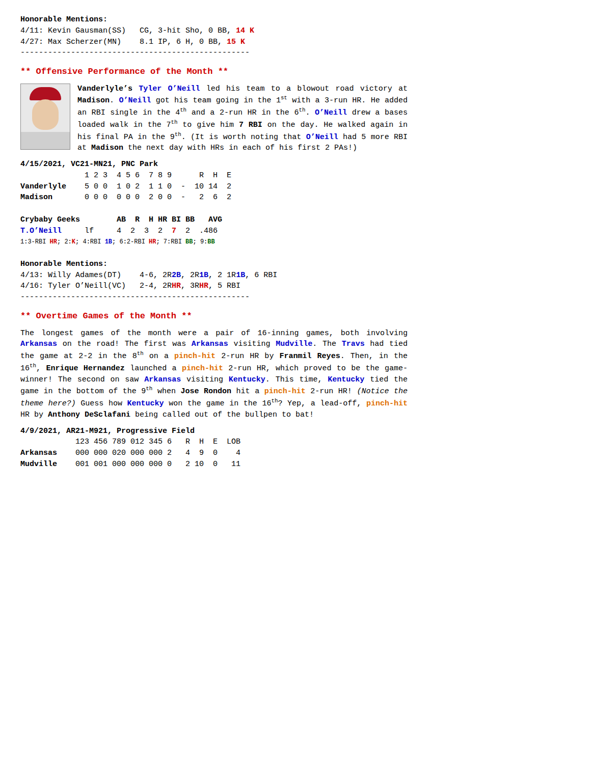Honorable Mentions:
4/11: Kevin Gausman(SS)   CG, 3-hit Sho, 0 BB, 14 K
4/27: Max Scherzer(MN)    8.1 IP, 6 H, 0 BB, 15 K
--------------------------------------------------
** Offensive Performance of the Month **
Vanderlyle’s Tyler O’Neill led his team to a blowout road victory at Madison. O’Neill got his team going in the 1st with a 3-run HR. He added an RBI single in the 4th and a 2-run HR in the 6th. O’Neill drew a bases loaded walk in the 7th to give him 7 RBI on the day. He walked again in his final PA in the 9th. (It is worth noting that O’Neill had 5 more RBI at Madison the next day with HRs in each of his first 2 PAs!)
4/15/2021, VC21-MN21, PNC Park
              1 2 3  4 5 6  7 8 9      R  H  E
Vanderlyle    5 0 0  1 0 2  1 1 0  -  10 14  2
Madison       0 0 0  0 0 0  2 0 0  -   2  6  2

Crybaby Geeks        AB  R  H HR BI BB   AVG
T.O’Neill     lf     4  2  3  2  7  2  .486
1:3-RBI HR; 2:K; 4:RBI 1B; 6:2-RBI HR; 7:RBI BB; 9:BB

Honorable Mentions:
4/13: Willy Adames(DT)    4-6, 2R2B, 2R1B, 2 1R1B, 6 RBI
4/16: Tyler O’Neill(VC)   2-4, 2RHR, 3RHR, 5 RBI
--------------------------------------------------
** Overtime Games of the Month **
The longest games of the month were a pair of 16-inning games, both involving Arkansas on the road! The first was Arkansas visiting Mudville. The Travs had tied the game at 2-2 in the 8th on a pinch-hit 2-run HR by Franmil Reyes. Then, in the 16th, Enrique Hernandez launched a pinch-hit 2-run HR, which proved to be the game-winner! The second on saw Arkansas visiting Kentucky. This time, Kentucky tied the game in the bottom of the 9th when Jose Rondon hit a pinch-hit 2-run HR! (Notice the theme here?) Guess how Kentucky won the game in the 16th? Yep, a lead-off, pinch-hit HR by Anthony DeSclafani being called out of the bullpen to bat!
4/9/2021, AR21-M921, Progressive Field
            123 456 789 012 345 6   R  H  E  LOB
Arkansas    000 000 020 000 000 2   4  9  0    4
Mudville    001 001 000 000 000 0   2 10  0   11